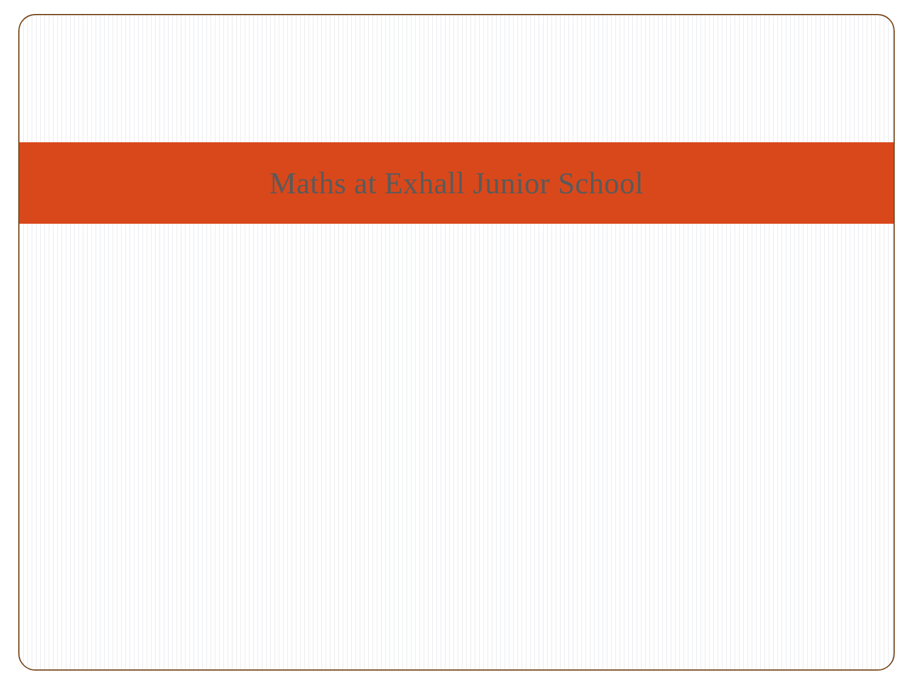Maths at Exhall Junior School